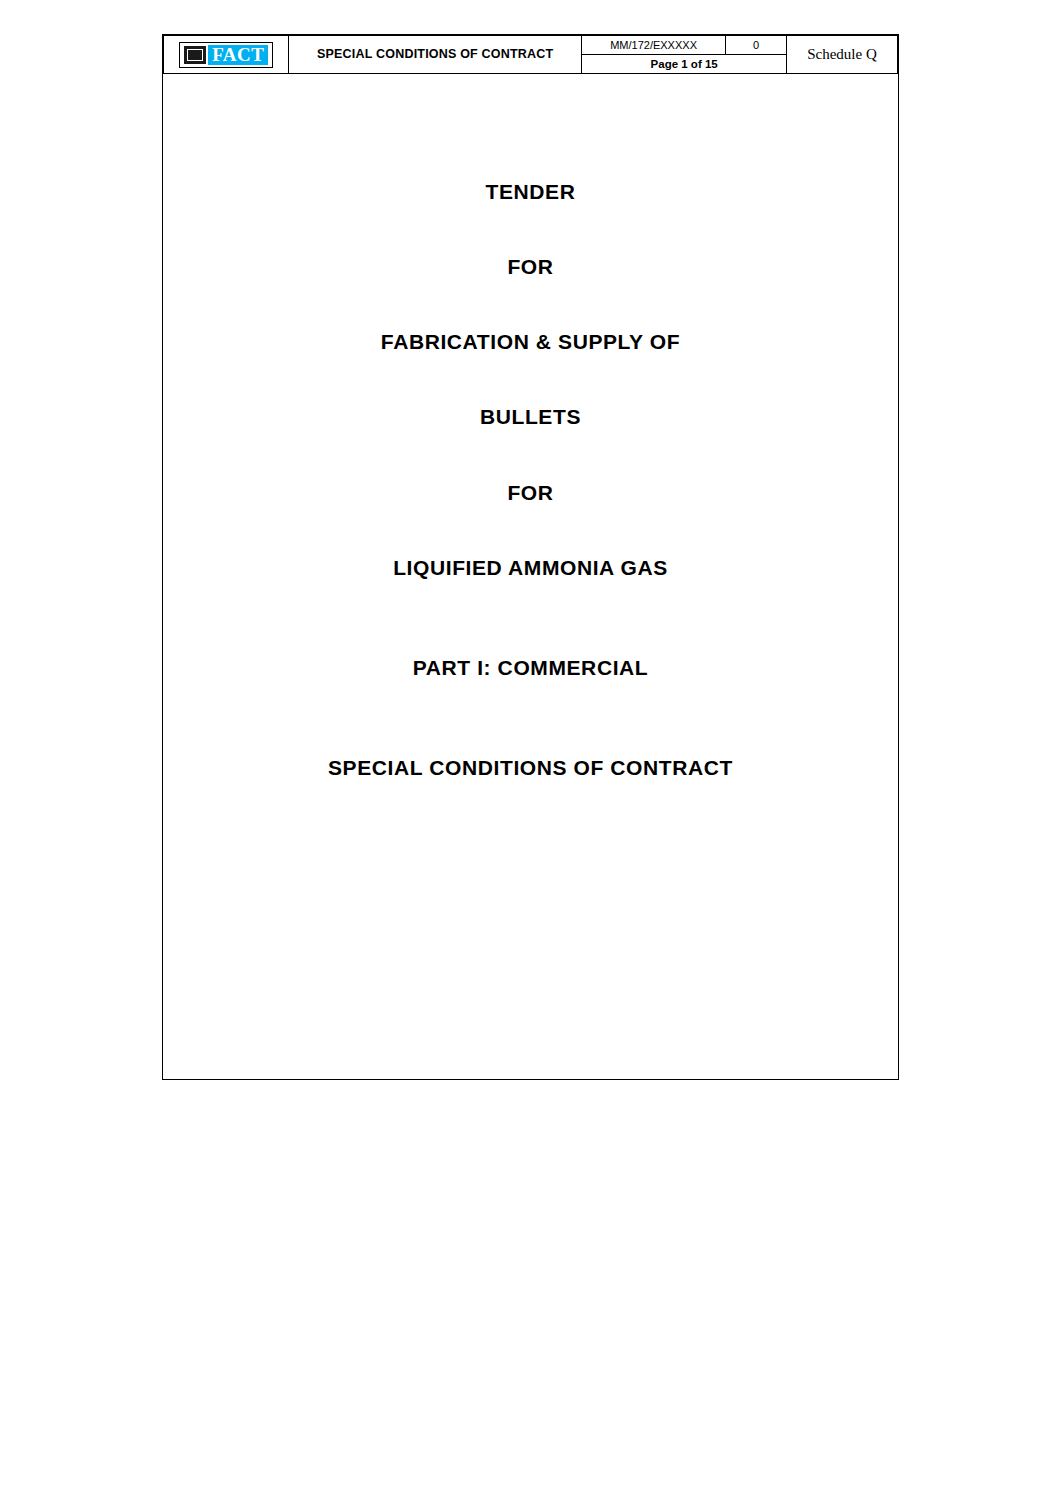| FACT | SPECIAL CONDITIONS OF CONTRACT | / MM/172/EXXXXX / 0 / / Page 1 of 15 / | Schedule Q |
TENDER
FOR
FABRICATION & SUPPLY OF
BULLETS
FOR
LIQUIFIED AMMONIA GAS
PART I: COMMERCIAL
SPECIAL CONDITIONS OF CONTRACT